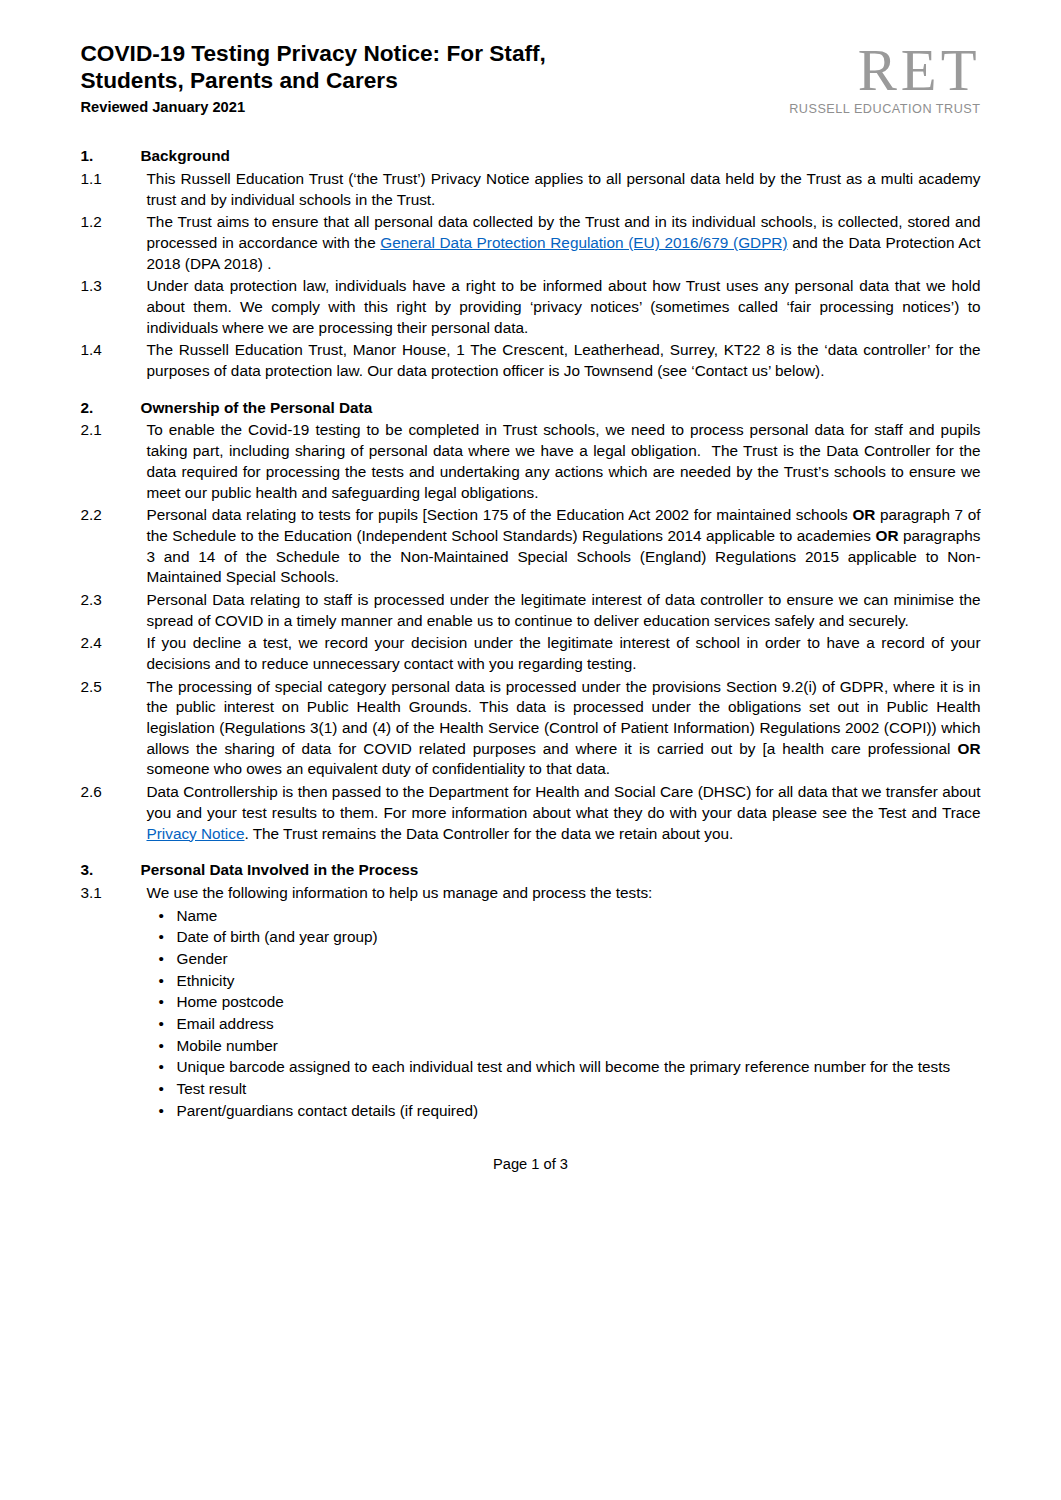COVID-19 Testing Privacy Notice: For Staff,
Students, Parents and Carers
Reviewed January 2021
RET RUSSELL EDUCATION TRUST
1.
Background
1.1
This Russell Education Trust (‘the Trust’) Privacy Notice applies to all personal data held by the Trust as a multi academy trust and by individual schools in the Trust.
1.2
The Trust aims to ensure that all personal data collected by the Trust and in its individual schools, is collected, stored and processed in accordance with the General Data Protection Regulation (EU) 2016/679 (GDPR) and the Data Protection Act 2018 (DPA 2018) .
1.3
Under data protection law, individuals have a right to be informed about how Trust uses any personal data that we hold about them. We comply with this right by providing ‘privacy notices’ (sometimes called ‘fair processing notices’) to individuals where we are processing their personal data.
1.4
The Russell Education Trust, Manor House, 1 The Crescent, Leatherhead, Surrey, KT22 8 is the ‘data controller’ for the purposes of data protection law. Our data protection officer is Jo Townsend (see ‘Contact us’ below).
2.
Ownership of the Personal Data
2.1
To enable the Covid-19 testing to be completed in Trust schools, we need to process personal data for staff and pupils taking part, including sharing of personal data where we have a legal obligation. The Trust is the Data Controller for the data required for processing the tests and undertaking any actions which are needed by the Trust’s schools to ensure we meet our public health and safeguarding legal obligations.
2.2
Personal data relating to tests for pupils [Section 175 of the Education Act 2002 for maintained schools OR paragraph 7 of the Schedule to the Education (Independent School Standards) Regulations 2014 applicable to academies OR paragraphs 3 and 14 of the Schedule to the Non-Maintained Special Schools (England) Regulations 2015 applicable to Non-Maintained Special Schools.
2.3
Personal Data relating to staff is processed under the legitimate interest of data controller to ensure we can minimise the spread of COVID in a timely manner and enable us to continue to deliver education services safely and securely.
2.4
If you decline a test, we record your decision under the legitimate interest of school in order to have a record of your decisions and to reduce unnecessary contact with you regarding testing.
2.5
The processing of special category personal data is processed under the provisions Section 9.2(i) of GDPR, where it is in the public interest on Public Health Grounds. This data is processed under the obligations set out in Public Health legislation (Regulations 3(1) and (4) of the Health Service (Control of Patient Information) Regulations 2002 (COPI)) which allows the sharing of data for COVID related purposes and where it is carried out by [a health care professional OR someone who owes an equivalent duty of confidentiality to that data.
2.6
Data Controllership is then passed to the Department for Health and Social Care (DHSC) for all data that we transfer about you and your test results to them. For more information about what they do with your data please see the Test and Trace Privacy Notice. The Trust remains the Data Controller for the data we retain about you.
3.
Personal Data Involved in the Process
3.1
We use the following information to help us manage and process the tests:
Name
Date of birth (and year group)
Gender
Ethnicity
Home postcode
Email address
Mobile number
Unique barcode assigned to each individual test and which will become the primary reference number for the tests
Test result
Parent/guardians contact details (if required)
Page 1 of 3